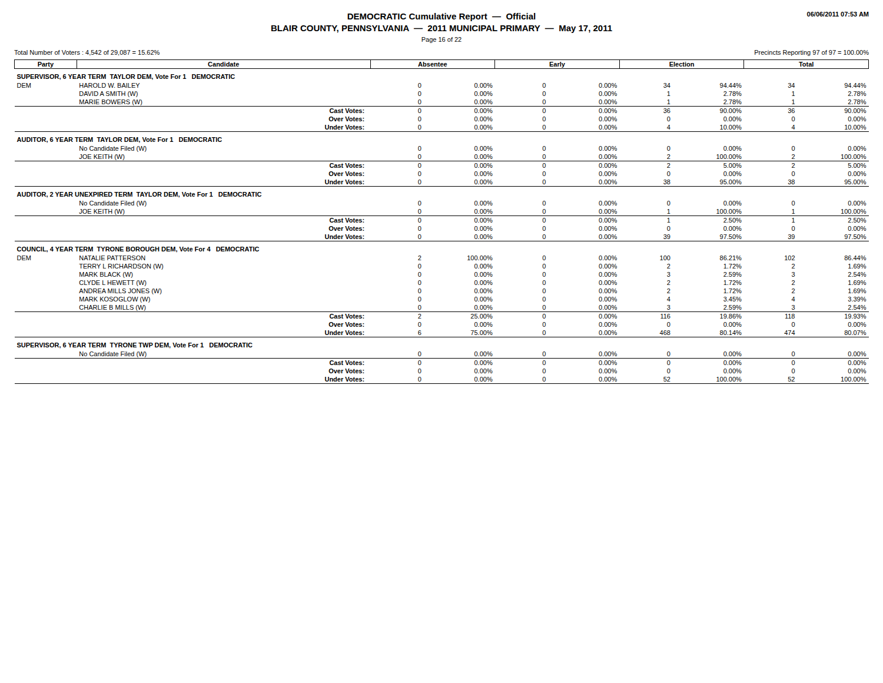06/06/2011 07:53 AM
DEMOCRATIC Cumulative Report — Official
BLAIR COUNTY, PENNSYLVANIA — 2011 MUNICIPAL PRIMARY — May 17, 2011
Page 16 of 22
Total Number of Voters : 4,542 of 29,087 = 15.62% Precincts Reporting 97 of 97 = 100.00%
| Party | Candidate | Absentee | Early | Election | Total |
| --- | --- | --- | --- | --- | --- |
| SUPERVISOR, 6 YEAR TERM TAYLOR DEM, Vote For 1 DEMOCRATIC |
| DEM | HAROLD W. BAILEY | 0 | 0.00% | 0 | 0.00% | 34 | 94.44% | 34 | 94.44% |
| | DAVID A SMITH (W) | 0 | 0.00% | 0 | 0.00% | 1 | 2.78% | 1 | 2.78% |
| | MARIE BOWERS (W) | 0 | 0.00% | 0 | 0.00% | 1 | 2.78% | 1 | 2.78% |
| | Cast Votes: | 0 | 0.00% | 0 | 0.00% | 36 | 90.00% | 36 | 90.00% |
| | Over Votes: | 0 | 0.00% | 0 | 0.00% | 0 | 0.00% | 0 | 0.00% |
| | Under Votes: | 0 | 0.00% | 0 | 0.00% | 4 | 10.00% | 4 | 10.00% |
| AUDITOR, 6 YEAR TERM TAYLOR DEM, Vote For 1 DEMOCRATIC |
| | No Candidate Filed (W) | 0 | 0.00% | 0 | 0.00% | 0 | 0.00% | 0 | 0.00% |
| | JOE KEITH (W) | 0 | 0.00% | 0 | 0.00% | 2 | 100.00% | 2 | 100.00% |
| | Cast Votes: | 0 | 0.00% | 0 | 0.00% | 2 | 5.00% | 2 | 5.00% |
| | Over Votes: | 0 | 0.00% | 0 | 0.00% | 0 | 0.00% | 0 | 0.00% |
| | Under Votes: | 0 | 0.00% | 0 | 0.00% | 38 | 95.00% | 38 | 95.00% |
| AUDITOR, 2 YEAR UNEXPIRED TERM TAYLOR DEM, Vote For 1 DEMOCRATIC |
| | No Candidate Filed (W) | 0 | 0.00% | 0 | 0.00% | 0 | 0.00% | 0 | 0.00% |
| | JOE KEITH (W) | 0 | 0.00% | 0 | 0.00% | 1 | 100.00% | 1 | 100.00% |
| | Cast Votes: | 0 | 0.00% | 0 | 0.00% | 1 | 2.50% | 1 | 2.50% |
| | Over Votes: | 0 | 0.00% | 0 | 0.00% | 0 | 0.00% | 0 | 0.00% |
| | Under Votes: | 0 | 0.00% | 0 | 0.00% | 39 | 97.50% | 39 | 97.50% |
| COUNCIL, 4 YEAR TERM TYRONE BOROUGH DEM, Vote For 4 DEMOCRATIC |
| DEM | NATALIE PATTERSON | 2 | 100.00% | 0 | 0.00% | 100 | 86.21% | 102 | 86.44% |
| | TERRY L RICHARDSON (W) | 0 | 0.00% | 0 | 0.00% | 2 | 1.72% | 2 | 1.69% |
| | MARK BLACK (W) | 0 | 0.00% | 0 | 0.00% | 3 | 2.59% | 3 | 2.54% |
| | CLYDE L HEWETT (W) | 0 | 0.00% | 0 | 0.00% | 2 | 1.72% | 2 | 1.69% |
| | ANDREA MILLS JONES (W) | 0 | 0.00% | 0 | 0.00% | 2 | 1.72% | 2 | 1.69% |
| | MARK KOSOGLOW (W) | 0 | 0.00% | 0 | 0.00% | 4 | 3.45% | 4 | 3.39% |
| | CHARLIE B MILLS (W) | 0 | 0.00% | 0 | 0.00% | 3 | 2.59% | 3 | 2.54% |
| | Cast Votes: | 2 | 25.00% | 0 | 0.00% | 116 | 19.86% | 118 | 19.93% |
| | Over Votes: | 0 | 0.00% | 0 | 0.00% | 0 | 0.00% | 0 | 0.00% |
| | Under Votes: | 6 | 75.00% | 0 | 0.00% | 468 | 80.14% | 474 | 80.07% |
| SUPERVISOR, 6 YEAR TERM TYRONE TWP DEM, Vote For 1 DEMOCRATIC |
| | No Candidate Filed (W) | 0 | 0.00% | 0 | 0.00% | 0 | 0.00% | 0 | 0.00% |
| | Cast Votes: | 0 | 0.00% | 0 | 0.00% | 0 | 0.00% | 0 | 0.00% |
| | Over Votes: | 0 | 0.00% | 0 | 0.00% | 0 | 0.00% | 0 | 0.00% |
| | Under Votes: | 0 | 0.00% | 0 | 0.00% | 52 | 100.00% | 52 | 100.00% |